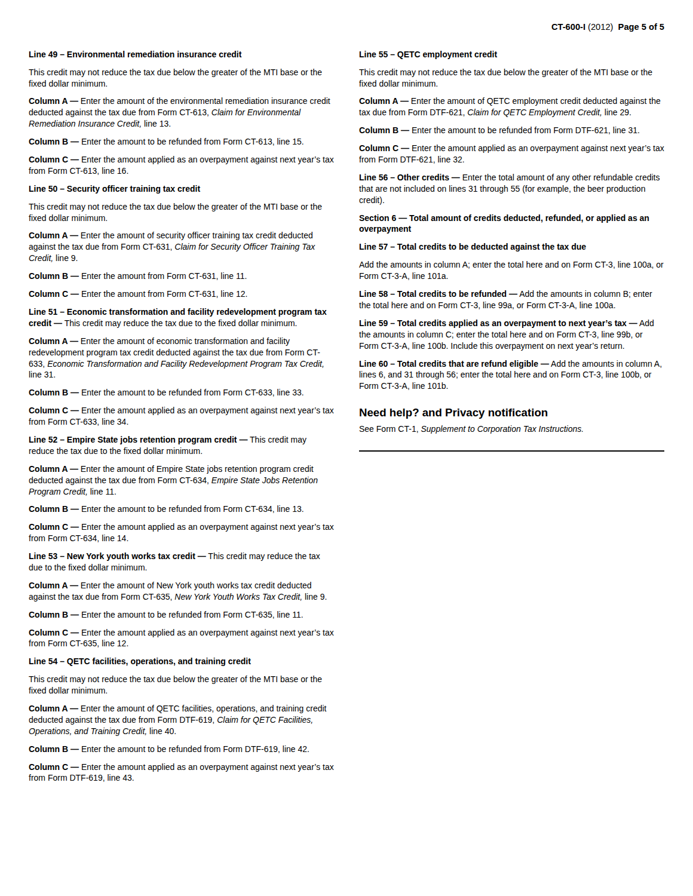CT-600-I (2012) Page 5 of 5
Line 49 – Environmental remediation insurance credit
This credit may not reduce the tax due below the greater of the MTI base or the fixed dollar minimum.
Column A — Enter the amount of the environmental remediation insurance credit deducted against the tax due from Form CT-613, Claim for Environmental Remediation Insurance Credit, line 13.
Column B — Enter the amount to be refunded from Form CT-613, line 15.
Column C — Enter the amount applied as an overpayment against next year’s tax from Form CT-613, line 16.
Line 50 – Security officer training tax credit
This credit may not reduce the tax due below the greater of the MTI base or the fixed dollar minimum.
Column A — Enter the amount of security officer training tax credit deducted against the tax due from Form CT-631, Claim for Security Officer Training Tax Credit, line 9.
Column B — Enter the amount from Form CT-631, line 11.
Column C — Enter the amount from Form CT-631, line 12.
Line 51 – Economic transformation and facility redevelopment program tax credit — This credit may reduce the tax due to the fixed dollar minimum.
Column A — Enter the amount of economic transformation and facility redevelopment program tax credit deducted against the tax due from Form CT-633, Economic Transformation and Facility Redevelopment Program Tax Credit, line 31.
Column B — Enter the amount to be refunded from Form CT-633, line 33.
Column C — Enter the amount applied as an overpayment against next year’s tax from Form CT-633, line 34.
Line 52 – Empire State jobs retention program credit — This credit may reduce the tax due to the fixed dollar minimum.
Column A — Enter the amount of Empire State jobs retention program credit deducted against the tax due from Form CT-634, Empire State Jobs Retention Program Credit, line 11.
Column B — Enter the amount to be refunded from Form CT-634, line 13.
Column C — Enter the amount applied as an overpayment against next year’s tax from Form CT-634, line 14.
Line 53 – New York youth works tax credit — This credit may reduce the tax due to the fixed dollar minimum.
Column A — Enter the amount of New York youth works tax credit deducted against the tax due from Form CT-635, New York Youth Works Tax Credit, line 9.
Column B — Enter the amount to be refunded from Form CT-635, line 11.
Column C — Enter the amount applied as an overpayment against next year’s tax from Form CT-635, line 12.
Line 54 – QETC facilities, operations, and training credit
This credit may not reduce the tax due below the greater of the MTI base or the fixed dollar minimum.
Column A — Enter the amount of QETC facilities, operations, and training credit deducted against the tax due from Form DTF-619, Claim for QETC Facilities, Operations, and Training Credit, line 40.
Column B — Enter the amount to be refunded from Form DTF-619, line 42.
Column C — Enter the amount applied as an overpayment against next year’s tax from Form DTF-619, line 43.
Line 55 – QETC employment credit
This credit may not reduce the tax due below the greater of the MTI base or the fixed dollar minimum.
Column A — Enter the amount of QETC employment credit deducted against the tax due from Form DTF-621, Claim for QETC Employment Credit, line 29.
Column B — Enter the amount to be refunded from Form DTF-621, line 31.
Column C — Enter the amount applied as an overpayment against next year’s tax from Form DTF-621, line 32.
Line 56 – Other credits — Enter the total amount of any other refundable credits that are not included on lines 31 through 55 (for example, the beer production credit).
Section 6 — Total amount of credits deducted, refunded, or applied as an overpayment
Line 57 – Total credits to be deducted against the tax due
Add the amounts in column A; enter the total here and on Form CT-3, line 100a, or Form CT-3-A, line 101a.
Line 58 – Total credits to be refunded — Add the amounts in column B; enter the total here and on Form CT-3, line 99a, or Form CT-3-A, line 100a.
Line 59 – Total credits applied as an overpayment to next year’s tax — Add the amounts in column C; enter the total here and on Form CT-3, line 99b, or Form CT-3-A, line 100b. Include this overpayment on next year’s return.
Line 60 – Total credits that are refund eligible — Add the amounts in column A, lines 6, and 31 through 56; enter the total here and on Form CT-3, line 100b, or Form CT-3-A, line 101b.
Need help? and Privacy notification
See Form CT-1, Supplement to Corporation Tax Instructions.